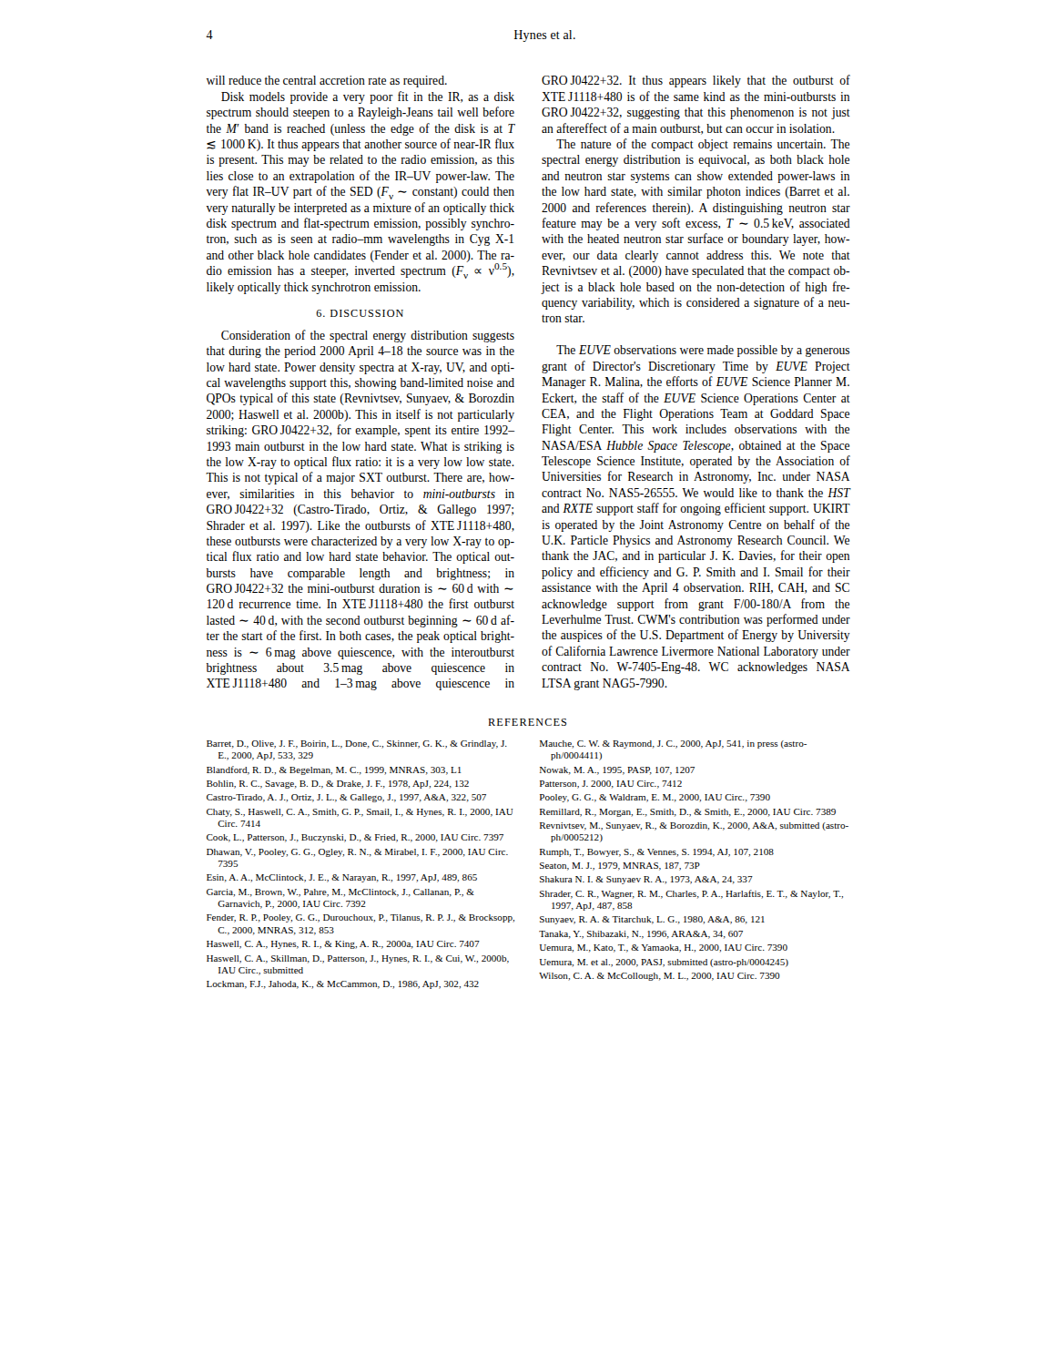4
Hynes et al.
will reduce the central accretion rate as required.
Disk models provide a very poor fit in the IR, as a disk spectrum should steepen to a Rayleigh-Jeans tail well before the M′ band is reached (unless the edge of the disk is at T ≲ 1000 K). It thus appears that another source of near-IR flux is present. This may be related to the radio emission, as this lies close to an extrapolation of the IR–UV power-law. The very flat IR–UV part of the SED (Fν ∼ constant) could then very naturally be interpreted as a mixture of an optically thick disk spectrum and flat-spectrum emission, possibly synchrotron, such as is seen at radio–mm wavelengths in Cyg X-1 and other black hole candidates (Fender et al. 2000). The radio emission has a steeper, inverted spectrum (Fν ∝ ν0.5), likely optically thick synchrotron emission.
6. Discussion
Consideration of the spectral energy distribution suggests that during the period 2000 April 4–18 the source was in the low hard state. Power density spectra at X-ray, UV, and optical wavelengths support this, showing band-limited noise and QPOs typical of this state (Revnivtsev, Sunyaev, & Borozdin 2000; Haswell et al. 2000b). This in itself is not particularly striking: GRO J0422+32, for example, spent its entire 1992–1993 main outburst in the low hard state. What is striking is the low X-ray to optical flux ratio: it is a very low low state. This is not typical of a major SXT outburst. There are, however, similarities in this behavior to mini-outbursts in GRO J0422+32 (Castro-Tirado, Ortiz, & Gallego 1997; Shrader et al. 1997). Like the outbursts of XTE J1118+480, these outbursts were characterized by a very low X-ray to optical flux ratio and low hard state behavior. The optical outbursts have comparable length and brightness; in GRO J0422+32 the mini-outburst duration is ∼ 60 d with ∼ 120 d recurrence time. In XTE J1118+480 the first outburst lasted ∼ 40 d, with the second outburst beginning ∼ 60 d after the start of the first. In both cases, the peak optical brightness is ∼ 6 mag above quiescence, with the interoutburst brightness about 3.5 mag above quiescence in XTE J1118+480 and 1–3 mag above quiescence in GRO J0422+32. It thus appears likely that the outburst of XTE J1118+480 is of the same kind as the mini-outbursts in GRO J0422+32, suggesting that this phenomenon is not just an aftereffect of a main outburst, but can occur in isolation.
The nature of the compact object remains uncertain. The spectral energy distribution is equivocal, as both black hole and neutron star systems can show extended power-laws in the low hard state, with similar photon indices (Barret et al. 2000 and references therein). A distinguishing neutron star feature may be a very soft excess, T ∼ 0.5 keV, associated with the heated neutron star surface or boundary layer, however, our data clearly cannot address this. We note that Revnivtsev et al. (2000) have speculated that the compact object is a black hole based on the non-detection of high frequency variability, which is considered a signature of a neutron star.
The EUVE observations were made possible by a generous grant of Director's Discretionary Time by EUVE Project Manager R. Malina, the efforts of EUVE Science Planner M. Eckert, the staff of the EUVE Science Operations Center at CEA, and the Flight Operations Team at Goddard Space Flight Center. This work includes observations with the NASA/ESA Hubble Space Telescope, obtained at the Space Telescope Science Institute, operated by the Association of Universities for Research in Astronomy, Inc. under NASA contract No. NAS5-26555. We would like to thank the HST and RXTE support staff for ongoing efficient support. UKIRT is operated by the Joint Astronomy Centre on behalf of the U.K. Particle Physics and Astronomy Research Council. We thank the JAC, and in particular J. K. Davies, for their open policy and efficiency and G. P. Smith and I. Smail for their assistance with the April 4 observation. RIH, CAH, and SC acknowledge support from grant F/00-180/A from the Leverhulme Trust. CWM's contribution was performed under the auspices of the U.S. Department of Energy by University of California Lawrence Livermore National Laboratory under contract No. W-7405-Eng-48. WC acknowledges NASA LTSA grant NAG5-7990.
References
Barret, D., Olive, J. F., Boirin, L., Done, C., Skinner, G. K., & Grindlay, J. E., 2000, ApJ, 533, 329
Blandford, R. D., & Begelman, M. C., 1999, MNRAS, 303, L1
Bohlin, R. C., Savage, B. D., & Drake, J. F., 1978, ApJ, 224, 132
Castro-Tirado, A. J., Ortiz, J. L., & Gallego, J., 1997, A&A, 322, 507
Chaty, S., Haswell, C. A., Smith, G. P., Smail, I., & Hynes, R. I., 2000, IAU Circ. 7414
Cook, L., Patterson, J., Buczynski, D., & Fried, R., 2000, IAU Circ. 7397
Dhawan, V., Pooley, G. G., Ogley, R. N., & Mirabel, I. F., 2000, IAU Circ. 7395
Esin, A. A., McClintock, J. E., & Narayan, R., 1997, ApJ, 489, 865
Garcia, M., Brown, W., Pahre, M., McClintock, J., Callanan, P., & Garnavich, P., 2000, IAU Circ. 7392
Fender, R. P., Pooley, G. G., Durouchoux, P., Tilanus, R. P. J., & Brocksopp, C., 2000, MNRAS, 312, 853
Haswell, C. A., Hynes, R. I., & King, A. R., 2000a, IAU Circ. 7407
Haswell, C. A., Skillman, D., Patterson, J., Hynes, R. I., & Cui, W., 2000b, IAU Circ., submitted
Lockman, F.J., Jahoda, K., & McCammon, D., 1986, ApJ, 302, 432
Mauche, C. W. & Raymond, J. C., 2000, ApJ, 541, in press (astro-ph/0004411)
Nowak, M. A., 1995, PASP, 107, 1207
Patterson, J. 2000, IAU Circ., 7412
Pooley, G. G., & Waldram, E. M., 2000, IAU Circ., 7390
Remillard, R., Morgan, E., Smith, D., & Smith, E., 2000, IAU Circ. 7389
Revnivtsev, M., Sunyaev, R., & Borozdin, K., 2000, A&A, submitted (astro-ph/0005212)
Rumph, T., Bowyer, S., & Vennes, S. 1994, AJ, 107, 2108
Seaton, M. J., 1979, MNRAS, 187, 73P
Shakura N. I. & Sunyaev R. A., 1973, A&A, 24, 337
Shrader, C. R., Wagner, R. M., Charles, P. A., Harlaftis, E. T., & Naylor, T., 1997, ApJ, 487, 858
Sunyaev, R. A. & Titarchuk, L. G., 1980, A&A, 86, 121
Tanaka, Y., Shibazaki, N., 1996, ARA&A, 34, 607
Uemura, M., Kato, T., & Yamaoka, H., 2000, IAU Circ. 7390
Uemura, M. et al., 2000, PASJ, submitted (astro-ph/0004245)
Wilson, C. A. & McCollough, M. L., 2000, IAU Circ. 7390